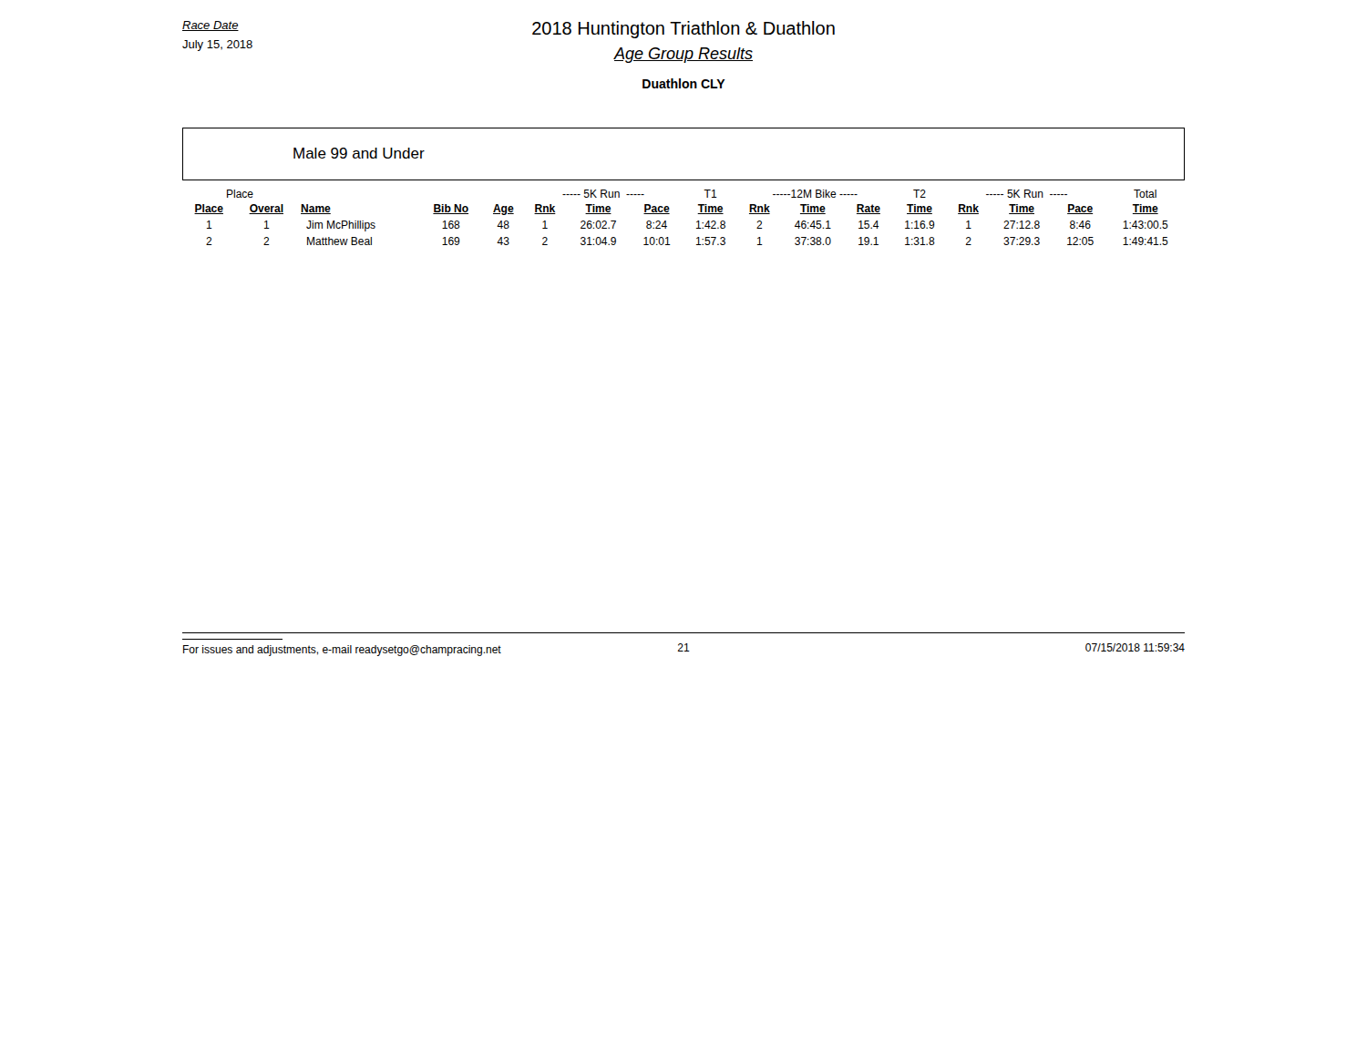Race Date July 15, 2018
2018 Huntington Triathlon & Duathlon
Age Group Results
Duathlon CLY
Male 99 and Under
| Place | | | ----- 5K Run ----- | T1 | -----12M Bike ----- | T2 | ----- 5K Run ----- | Total |
| --- | --- | --- | --- | --- | --- | --- | --- | --- |
| Place | Overal | Name | Bib No | Age | Rnk | Time | Pace | Time | Rnk | Time | Rate | Time | Rnk | Time | Pace | Time |
| 1 | 1 | Jim McPhillips | 168 | 48 | 1 | 26:02.7 | 8:24 | 1:42.8 | 2 | 46:45.1 | 15.4 | 1:16.9 | 1 | 27:12.8 | 8:46 | 1:43:00.5 |
| 2 | 2 | Matthew Beal | 169 | 43 | 2 | 31:04.9 | 10:01 | 1:57.3 | 1 | 37:38.0 | 19.1 | 1:31.8 | 2 | 37:29.3 | 12:05 | 1:49:41.5 |
For issues and adjustments, e-mail readysetgo@champracing.net
21
07/15/2018 11:59:34